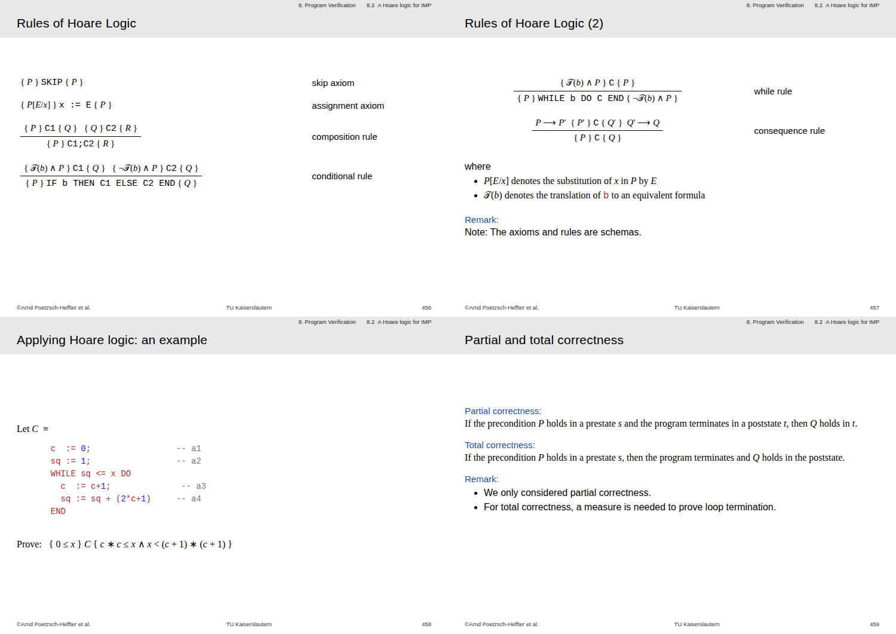8. Program Verification 8.2 A Hoare logic for IMP
Rules of Hoare Logic
| { P } SKIP { P } | skip axiom |
| { P [ E / x ] } x := E { P } | assignment axiom |
| { P } C1 { Q } { Q } C2 { R } { P } C1;C2 { R } | composition rule |
| { 𝒯( b ) ∧ P } C1 { Q } { ¬𝒯( b ) ∧ P } C2 { Q } { P } IF b THEN C1 ELSE C2 END { Q } | conditional rule |
©Arnd Poetzsch-Heffter et al.
TU Kaiserslautern
456
8. Program Verification 8.2 A Hoare logic for IMP
Rules of Hoare Logic (2)
| { 𝒯( b ) ∧ P } C { P } { P } WHILE b DO C END { ¬𝒯( b ) ∧ P } | while rule |
| P ⟶ P ′ { P ′ } C { Q ′ } Q ′ ⟶ Q { P } C { Q } | consequence rule |
where
P[E/x] denotes the substitution of x in P by E
𝒯(b) denotes the translation of b to an equivalent formula
Remark:
Note: The axioms and rules are schemas.
©Arnd Poetzsch-Heffter et al.
TU Kaiserslautern
457
8. Program Verification 8.2 A Hoare logic for IMP
Applying Hoare logic: an example
Let C ≡
  c  := 0;                 -- a1
  sq := 1;                 -- a2
  WHILE sq <= x DO
    c  := c+1;              -- a3
    sq := sq + (2*c+1)     -- a4
  END
Prove: { 0 ≤ x } C { c ∗ c ≤ x ∧ x < (c + 1) ∗ (c + 1) }
©Arnd Poetzsch-Heffter et al.
TU Kaiserslautern
458
8. Program Verification 8.2 A Hoare logic for IMP
Partial and total correctness
Partial correctness:
If the precondition P holds in a prestate s and the program terminates in a poststate t, then Q holds in t.
Total correctness:
If the precondition P holds in a prestate s, then the program terminates and Q holds in the poststate.
Remark:
We only considered partial correctness.
For total correctness, a measure is needed to prove loop termination.
©Arnd Poetzsch-Heffter et al.
TU Kaiserslautern
459